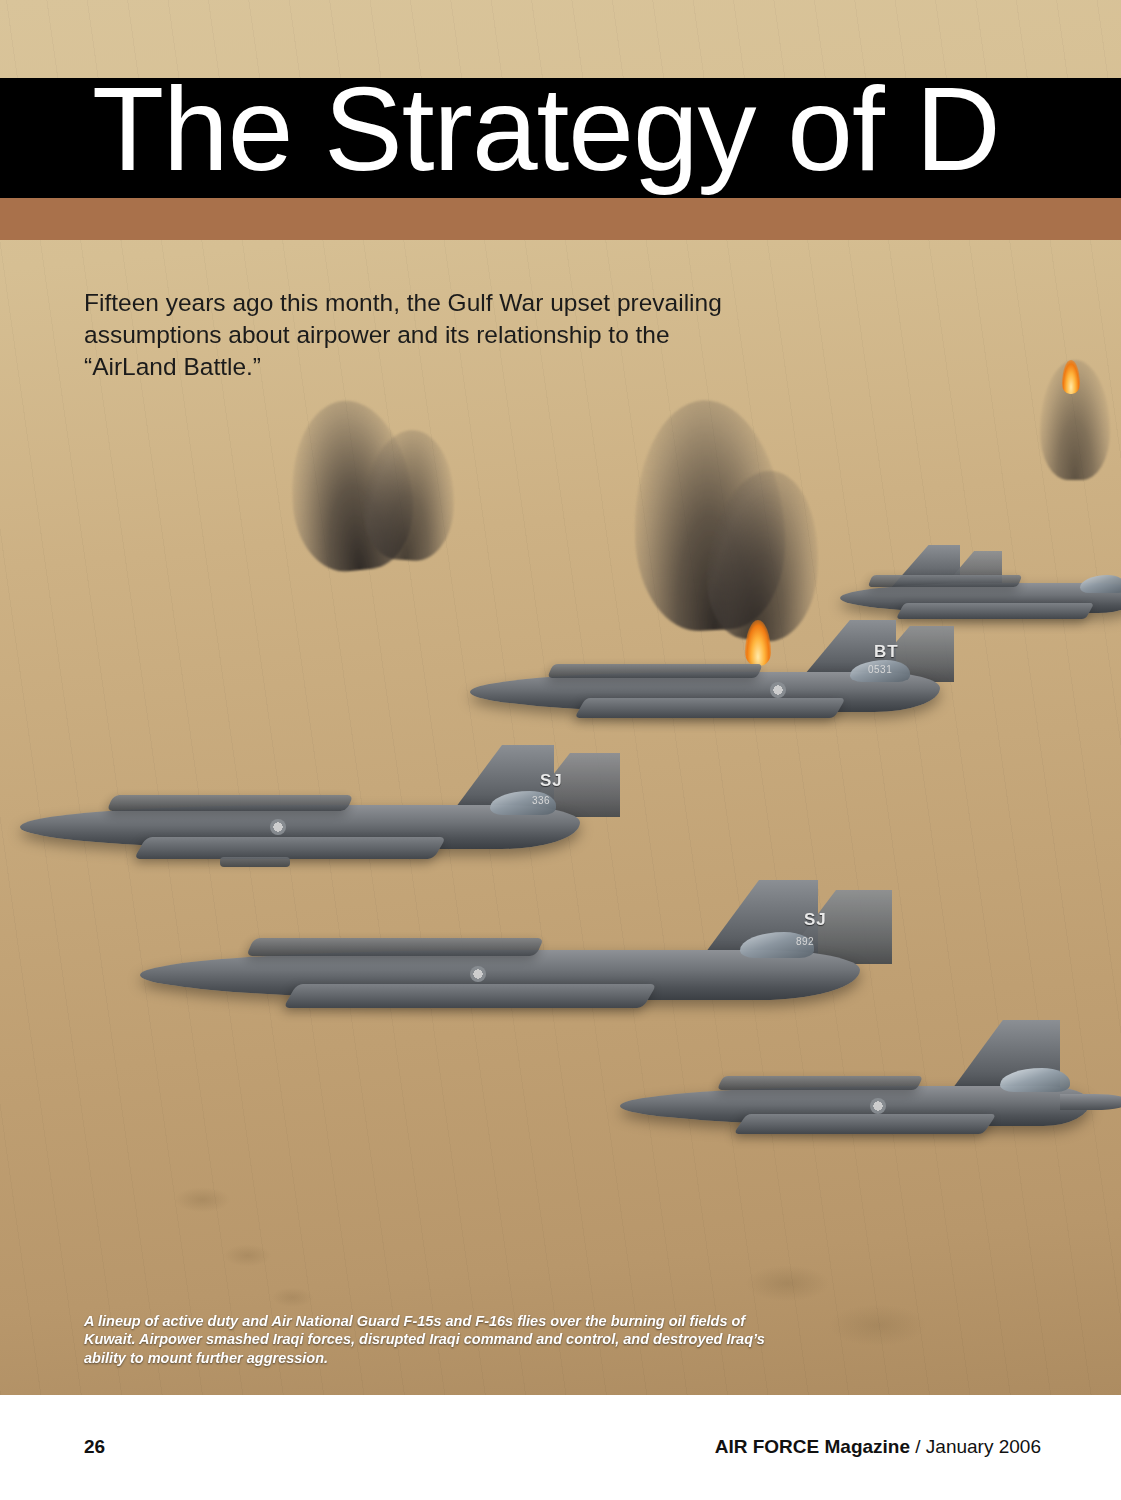BT 0531
SJ 336
SJ 892
The Strategy of D
Fifteen years ago this month, the Gulf War upset prevailing assumptions about airpower and its relationship to the “AirLand Battle.”
A lineup of active duty and Air National Guard F-15s and F-16s flies over the burning oil fields of Kuwait. Airpower smashed Iraqi forces, disrupted Iraqi command and control, and destroyed Iraq’s ability to mount further aggression.
26 AIR FORCE Magazine / January 2006